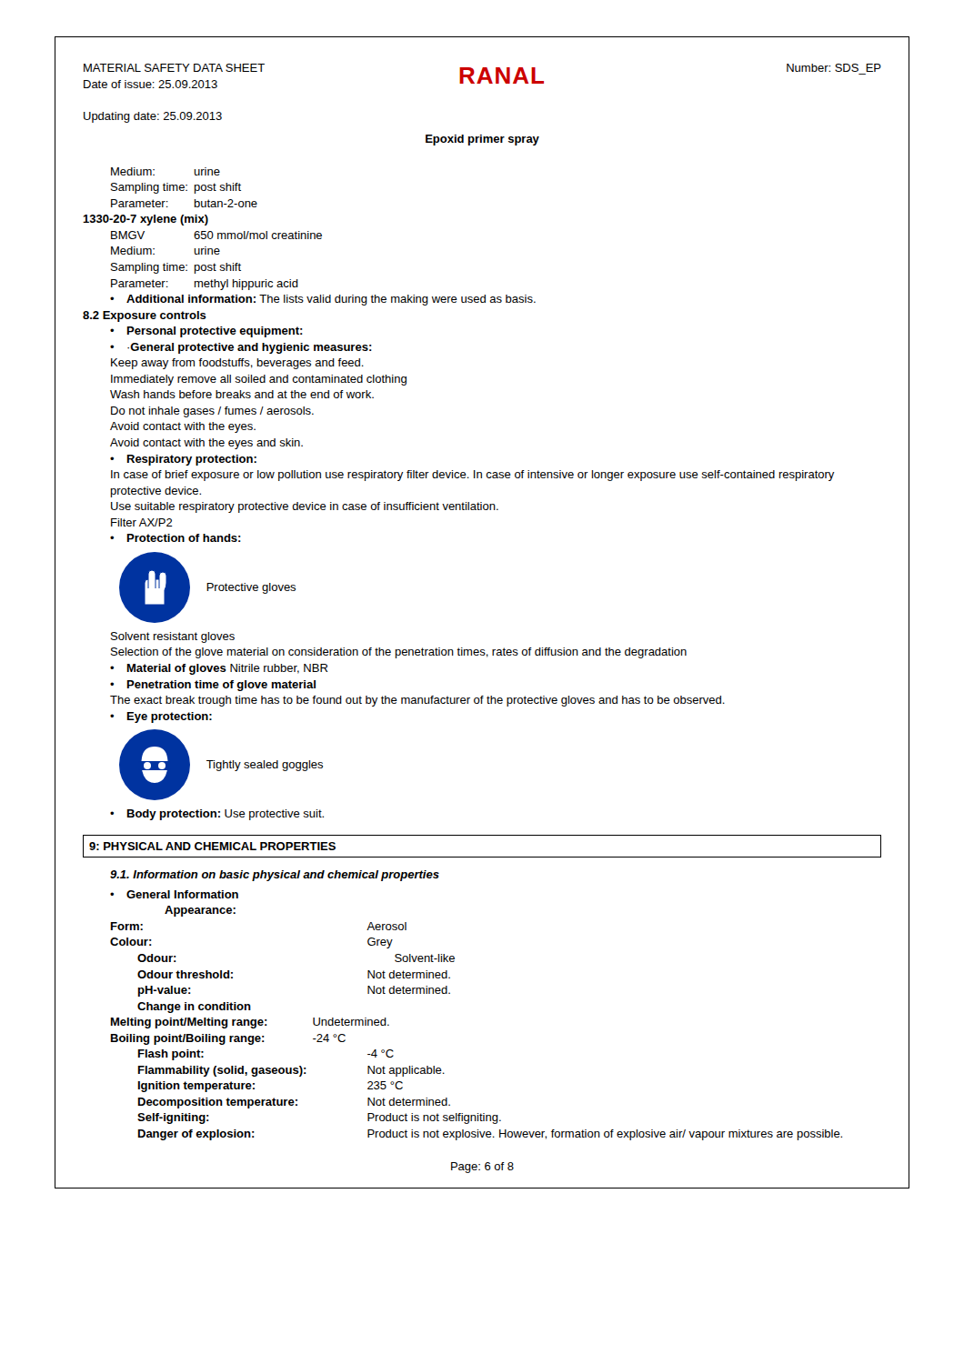MATERIAL SAFETY DATA SHEET
Date of issue: 25.09.2013
Updating date: 25.09.2013
RANAL
Number: SDS_EP
Epoxid primer spray
| Medium: | urine |
| Sampling time: | post shift |
| Parameter: | butan-2-one |
1330-20-7 xylene (mix)
| BMGV | 650 mmol/mol creatinine |
| Medium: | urine |
| Sampling time: | post shift |
| Parameter: | methyl hippuric acid |
Additional information: The lists valid during the making were used as basis.
8.2 Exposure controls
Personal protective equipment:
·General protective and hygienic measures:
Keep away from foodstuffs, beverages and feed.
Immediately remove all soiled and contaminated clothing
Wash hands before breaks and at the end of work.
Do not inhale gases / fumes / aerosols.
Avoid contact with the eyes.
Avoid contact with the eyes and skin.
Respiratory protection:
In case of brief exposure or low pollution use respiratory filter device. In case of intensive or longer exposure use self-contained respiratory protective device.
Use suitable respiratory protective device in case of insufficient ventilation.
Filter AX/P2
Protection of hands:
Protective gloves
Solvent resistant gloves
Selection of the glove material on consideration of the penetration times, rates of diffusion and the degradation
Material of gloves Nitrile rubber, NBR
Penetration time of glove material
The exact break trough time has to be found out by the manufacturer of the protective gloves and has to be observed.
Eye protection:
Tightly sealed goggles
Body protection: Use protective suit.
9: PHYSICAL AND CHEMICAL PROPERTIES
9.1. Information on basic physical and chemical properties
General Information
| Appearance: | |
| Form: | Aerosol |
| Colour: | Grey |
| Odour: | Solvent-like |
| Odour threshold: | Not determined. |
| pH-value: | Not determined. |
| Change in condition |
| Melting point/Melting range: | Undetermined. |
| Boiling point/Boiling range: | -24 °C |
| Flash point: | -4 °C |
| Flammability (solid, gaseous): | Not applicable. |
| Ignition temperature: | 235 °C |
| Decomposition temperature: | Not determined. |
| Self-igniting: | Product is not selfigniting. |
| Danger of explosion: | Product is not explosive. However, formation of explosive air/ vapour mixtures are possible. |
Page: 6 of 8